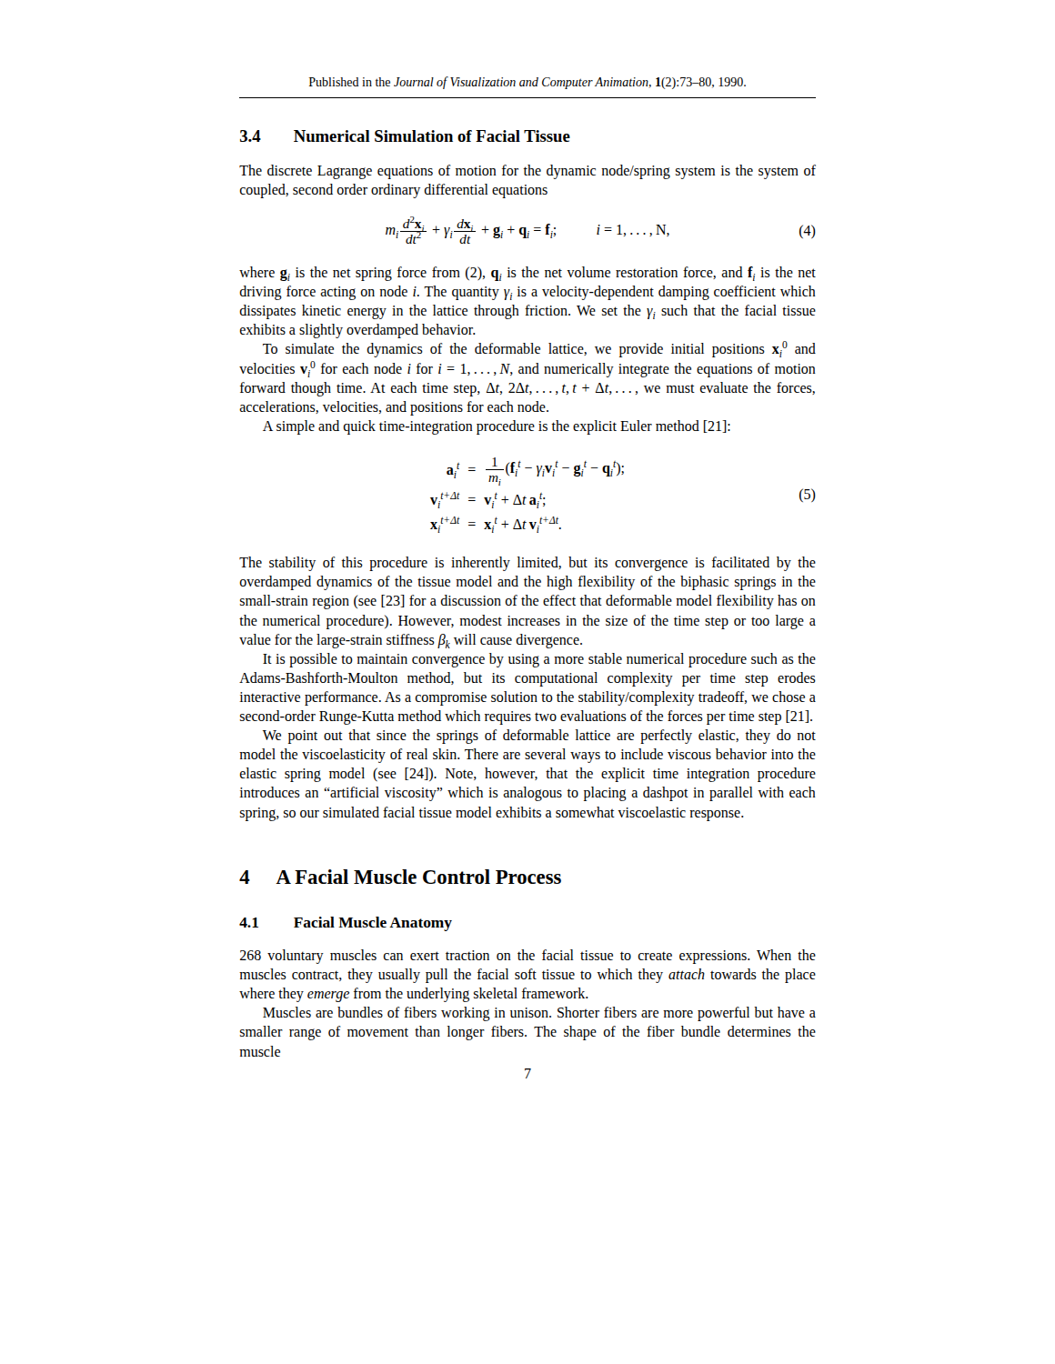Published in the Journal of Visualization and Computer Animation, 1(2):73–80, 1990.
3.4 Numerical Simulation of Facial Tissue
The discrete Lagrange equations of motion for the dynamic node/spring system is the system of coupled, second order ordinary differential equations
mi d2xi dt2 + γi dxi dt + gi + qi = fi; i = 1, . . . , N, (4)
where gi is the net spring force from (2), qi is the net volume restoration force, and fi is the net driving force acting on node i. The quantity γi is a velocity-dependent damping coefficient which dissipates kinetic energy in the lattice through friction. We set the γi such that the facial tissue exhibits a slightly overdamped behavior.
To simulate the dynamics of the deformable lattice, we provide initial positions xi0 and velocities vi0 for each node i for i = 1, . . . , N, and numerically integrate the equations of motion forward though time. At each time step, Δt, 2Δt, . . . , t, t + Δt, . . . , we must evaluate the forces, accelerations, velocities, and positions for each node.
A simple and quick time-integration procedure is the explicit Euler method [21]:
| a i t | = | 1 m i ( f i t − γ i v i t − g i t − q i t ); |
| v i t+Δt | = | v i t + Δ t a i t ; |
| x i t+Δt | = | x i t + Δ t v i t+Δt . |
(5)
The stability of this procedure is inherently limited, but its convergence is facilitated by the overdamped dynamics of the tissue model and the high flexibility of the biphasic springs in the small-strain region (see [23] for a discussion of the effect that deformable model flexibility has on the numerical procedure). However, modest increases in the size of the time step or too large a value for the large-strain stiffness βk will cause divergence.
It is possible to maintain convergence by using a more stable numerical procedure such as the Adams-Bashforth-Moulton method, but its computational complexity per time step erodes interactive performance. As a compromise solution to the stability/complexity tradeoff, we chose a second-order Runge-Kutta method which requires two evaluations of the forces per time step [21].
We point out that since the springs of deformable lattice are perfectly elastic, they do not model the viscoelasticity of real skin. There are several ways to include viscous behavior into the elastic spring model (see [24]). Note, however, that the explicit time integration procedure introduces an “artificial viscosity” which is analogous to placing a dashpot in parallel with each spring, so our simulated facial tissue model exhibits a somewhat viscoelastic response.
4 A Facial Muscle Control Process
4.1 Facial Muscle Anatomy
268 voluntary muscles can exert traction on the facial tissue to create expressions. When the muscles contract, they usually pull the facial soft tissue to which they attach towards the place where they emerge from the underlying skeletal framework.
Muscles are bundles of fibers working in unison. Shorter fibers are more powerful but have a smaller range of movement than longer fibers. The shape of the fiber bundle determines the muscle
7